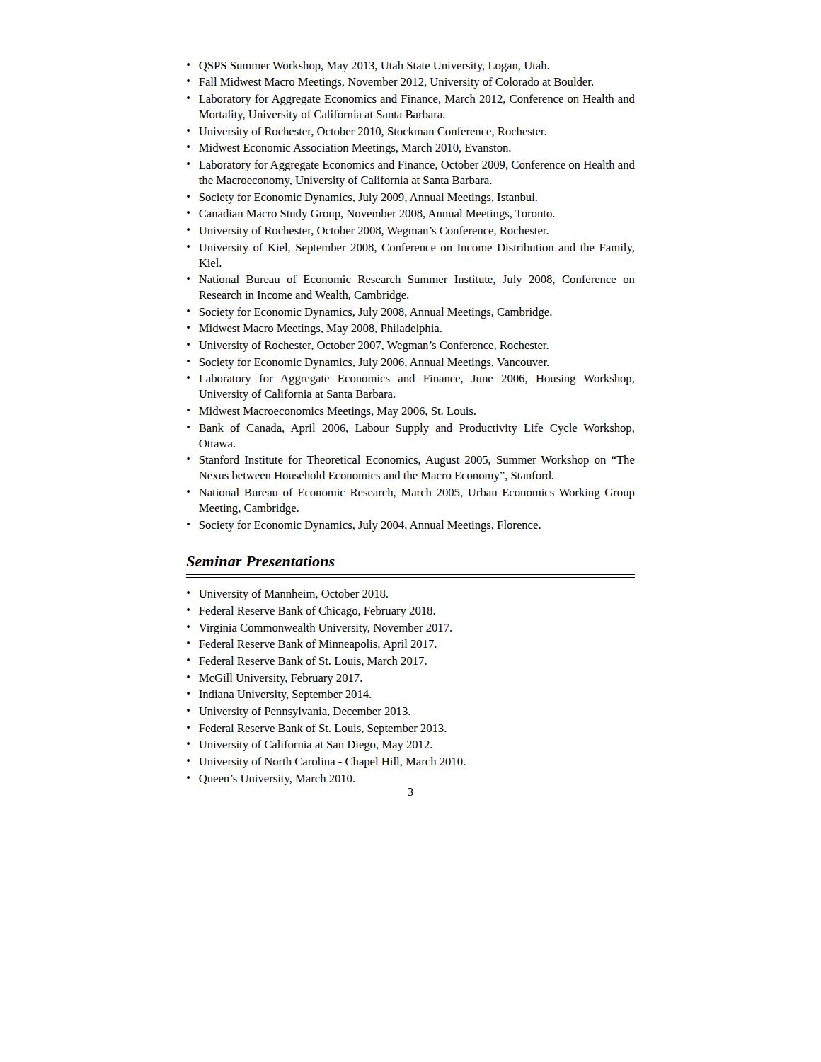QSPS Summer Workshop, May 2013, Utah State University, Logan, Utah.
Fall Midwest Macro Meetings, November 2012, University of Colorado at Boulder.
Laboratory for Aggregate Economics and Finance, March 2012, Conference on Health and Mortality, University of California at Santa Barbara.
University of Rochester, October 2010, Stockman Conference, Rochester.
Midwest Economic Association Meetings, March 2010, Evanston.
Laboratory for Aggregate Economics and Finance, October 2009, Conference on Health and the Macroeconomy, University of California at Santa Barbara.
Society for Economic Dynamics, July 2009, Annual Meetings, Istanbul.
Canadian Macro Study Group, November 2008, Annual Meetings, Toronto.
University of Rochester, October 2008, Wegman’s Conference, Rochester.
University of Kiel, September 2008, Conference on Income Distribution and the Family, Kiel.
National Bureau of Economic Research Summer Institute, July 2008, Conference on Research in Income and Wealth, Cambridge.
Society for Economic Dynamics, July 2008, Annual Meetings, Cambridge.
Midwest Macro Meetings, May 2008, Philadelphia.
University of Rochester, October 2007, Wegman’s Conference, Rochester.
Society for Economic Dynamics, July 2006, Annual Meetings, Vancouver.
Laboratory for Aggregate Economics and Finance, June 2006, Housing Workshop, University of California at Santa Barbara.
Midwest Macroeconomics Meetings, May 2006, St. Louis.
Bank of Canada, April 2006, Labour Supply and Productivity Life Cycle Workshop, Ottawa.
Stanford Institute for Theoretical Economics, August 2005, Summer Workshop on “The Nexus between Household Economics and the Macro Economy”, Stanford.
National Bureau of Economic Research, March 2005, Urban Economics Working Group Meeting, Cambridge.
Society for Economic Dynamics, July 2004, Annual Meetings, Florence.
Seminar Presentations
University of Mannheim, October 2018.
Federal Reserve Bank of Chicago, February 2018.
Virginia Commonwealth University, November 2017.
Federal Reserve Bank of Minneapolis, April 2017.
Federal Reserve Bank of St. Louis, March 2017.
McGill University, February 2017.
Indiana University, September 2014.
University of Pennsylvania, December 2013.
Federal Reserve Bank of St. Louis, September 2013.
University of California at San Diego, May 2012.
University of North Carolina - Chapel Hill, March 2010.
Queen’s University, March 2010.
3